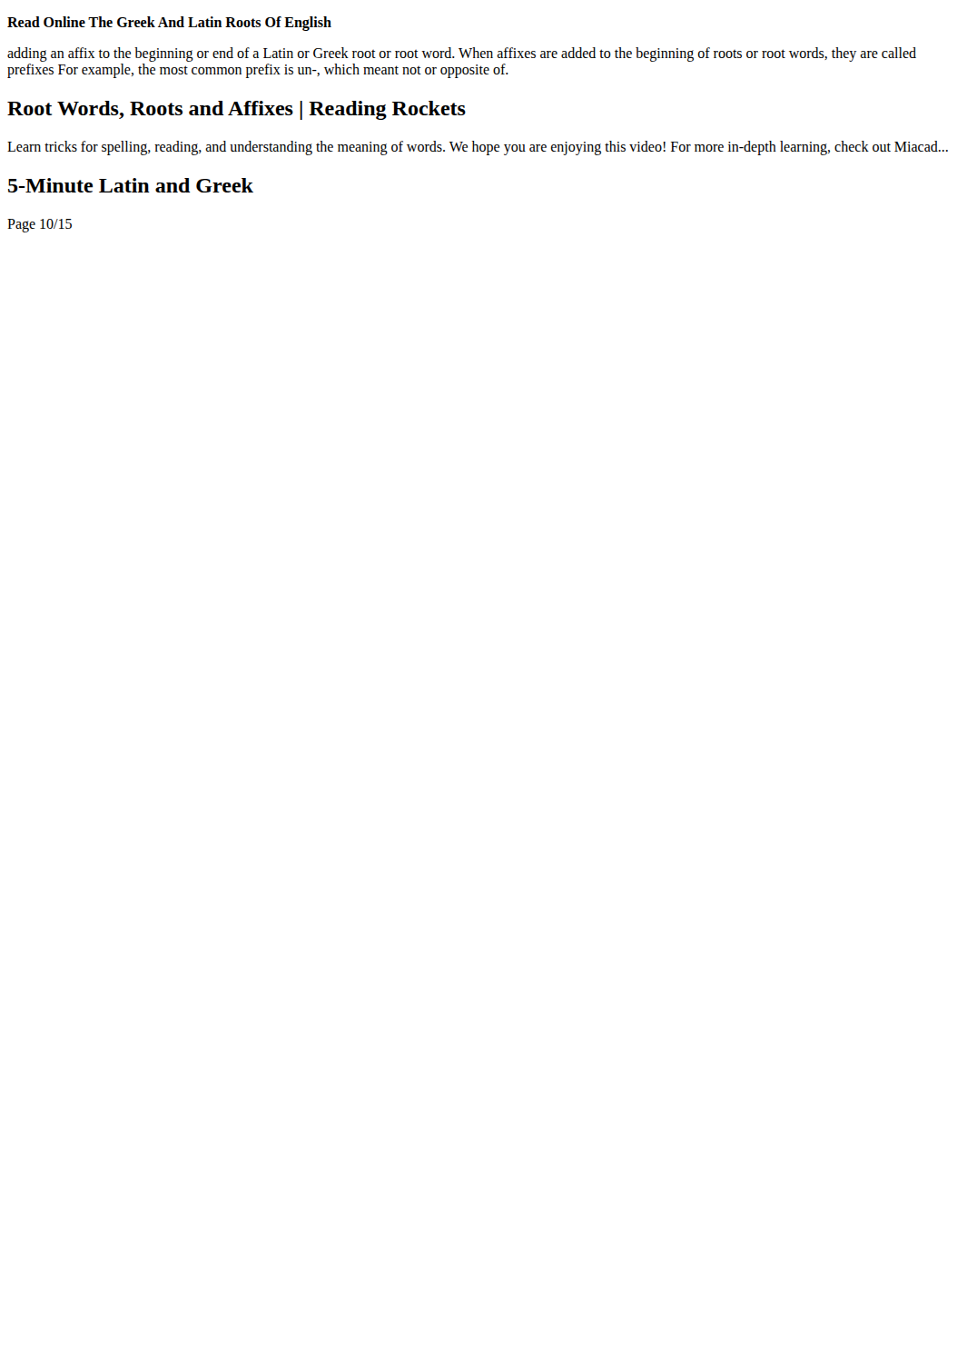Read Online The Greek And Latin Roots Of English
adding an affix to the beginning or end of a Latin or Greek root or root word. When affixes are added to the beginning of roots or root words, they are called prefixes For example, the most common prefix is un-, which meant not or opposite of.
Root Words, Roots and Affixes | Reading Rockets
Learn tricks for spelling, reading, and understanding the meaning of words. We hope you are enjoying this video! For more in-depth learning, check out Miacad...
5-Minute Latin and Greek
Page 10/15